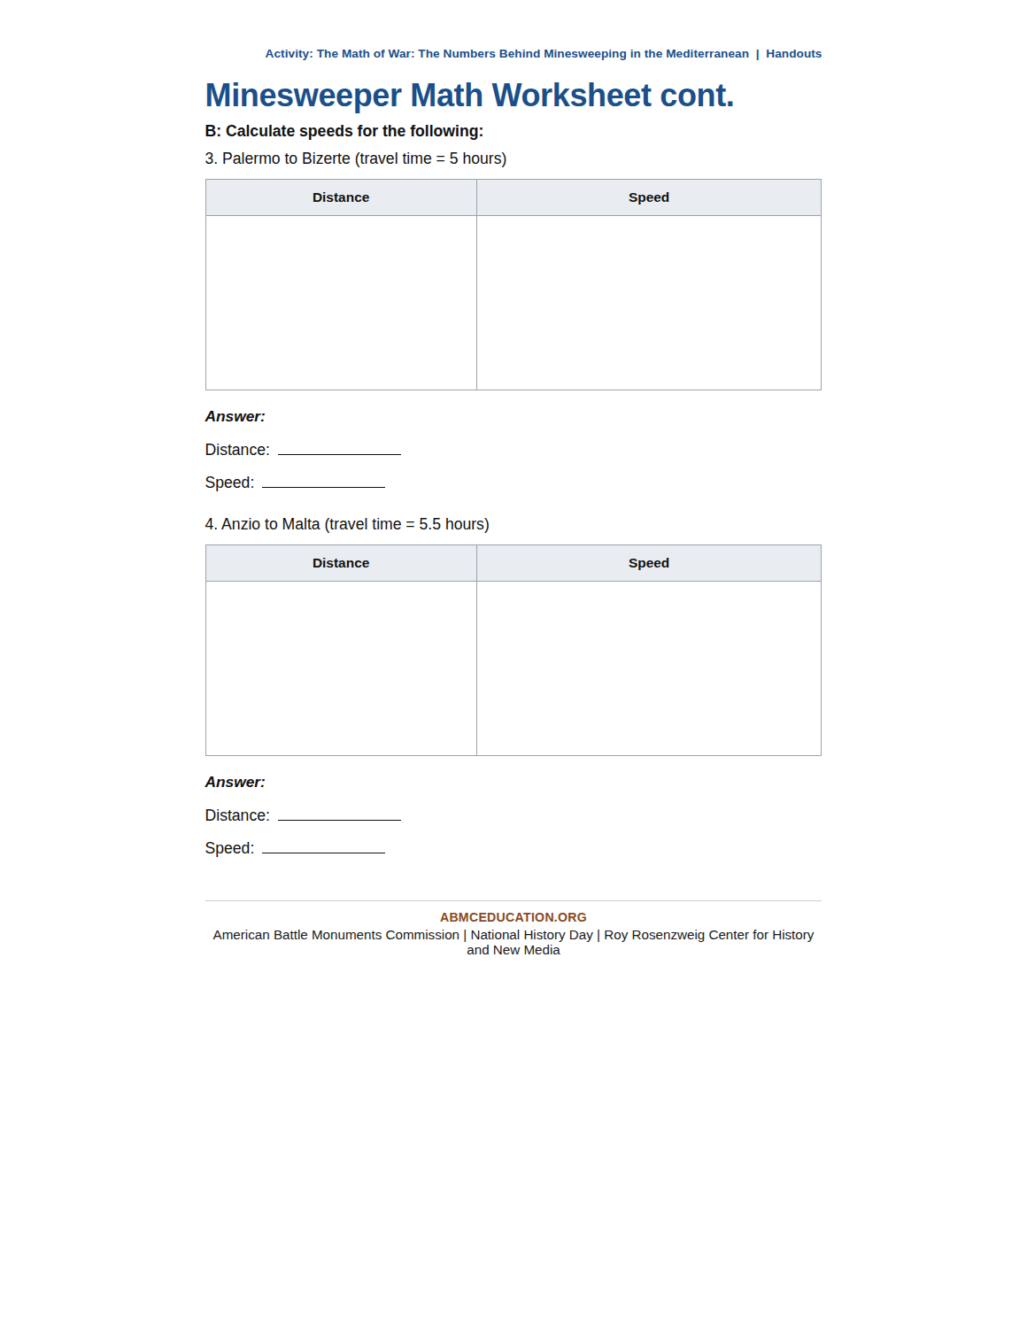Activity: The Math of War: The Numbers Behind Minesweeping in the Mediterranean | Handouts
Minesweeper Math Worksheet cont.
B: Calculate speeds for the following:
3. Palermo to Bizerte (travel time = 5 hours)
| Distance | Speed |
| --- | --- |
Answer:
Distance:
Speed:
4. Anzio to Malta (travel time = 5.5 hours)
| Distance | Speed |
| --- | --- |
Answer:
Distance:
Speed:
ABMCEDUCATION.ORG
American Battle Monuments Commission | National History Day | Roy Rosenzweig Center for History and New Media